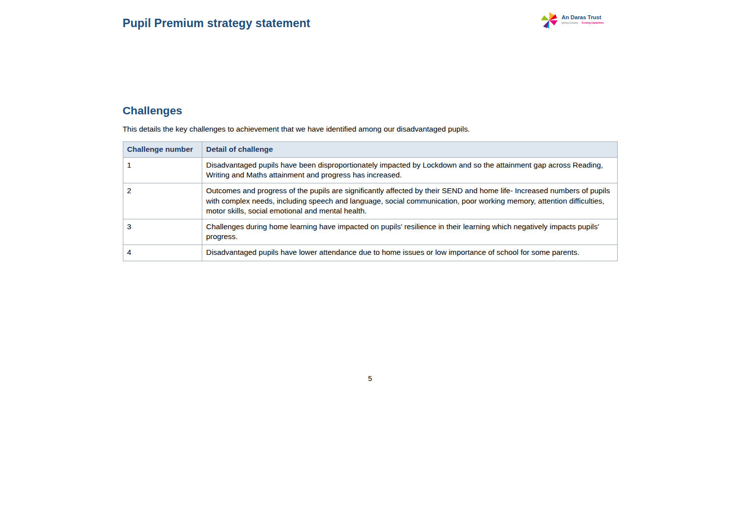Pupil Premium strategy statement
An Daras Trust Igniting Curiosity Growing Capabilities
Challenges
This details the key challenges to achievement that we have identified among our disadvantaged pupils.
| Challenge number | Detail of challenge |
| --- | --- |
| 1 | Disadvantaged pupils have been disproportionately impacted by Lockdown and so the attainment gap across Reading, Writing and Maths attainment and progress has increased. |
| 2 | Outcomes and progress of the pupils are significantly affected by their SEND and home life- Increased numbers of pupils with complex needs, including speech and language, social communication, poor working memory, attention difficulties, motor skills, social emotional and mental health. |
| 3 | Challenges during home learning have impacted on pupils’ resilience in their learning which negatively impacts pupils’ progress. |
| 4 | Disadvantaged pupils have lower attendance due to home issues or low importance of school for some parents. |
5